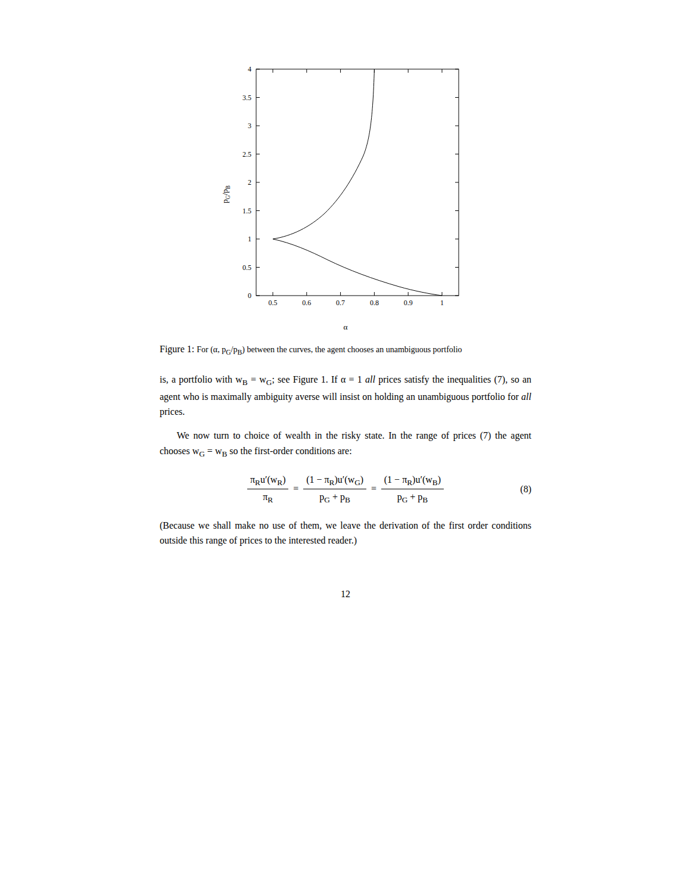pG/pB
0 0.5 1 1.5 2 2.5 3 3.5 4 0.5 0.6 0.7 0.8 0.9 1
α
Figure 1: For (α, pG/pB) between the curves, the agent chooses an unambiguous portfolio
is, a portfolio with wB = wG; see Figure 1. If α = 1 all prices satisfy the inequalities (7), so an agent who is maximally ambiguity averse will insist on holding an unambiguous portfolio for all prices.
We now turn to choice of wealth in the risky state. In the range of prices (7) the agent chooses wG = wB so the first-order conditions are:
πRu′(wR) πR = (1 − πR)u′(wG) pG + pB = (1 − πR)u′(wB) pG + pB (8)
(Because we shall make no use of them, we leave the derivation of the first order conditions outside this range of prices to the interested reader.)
12